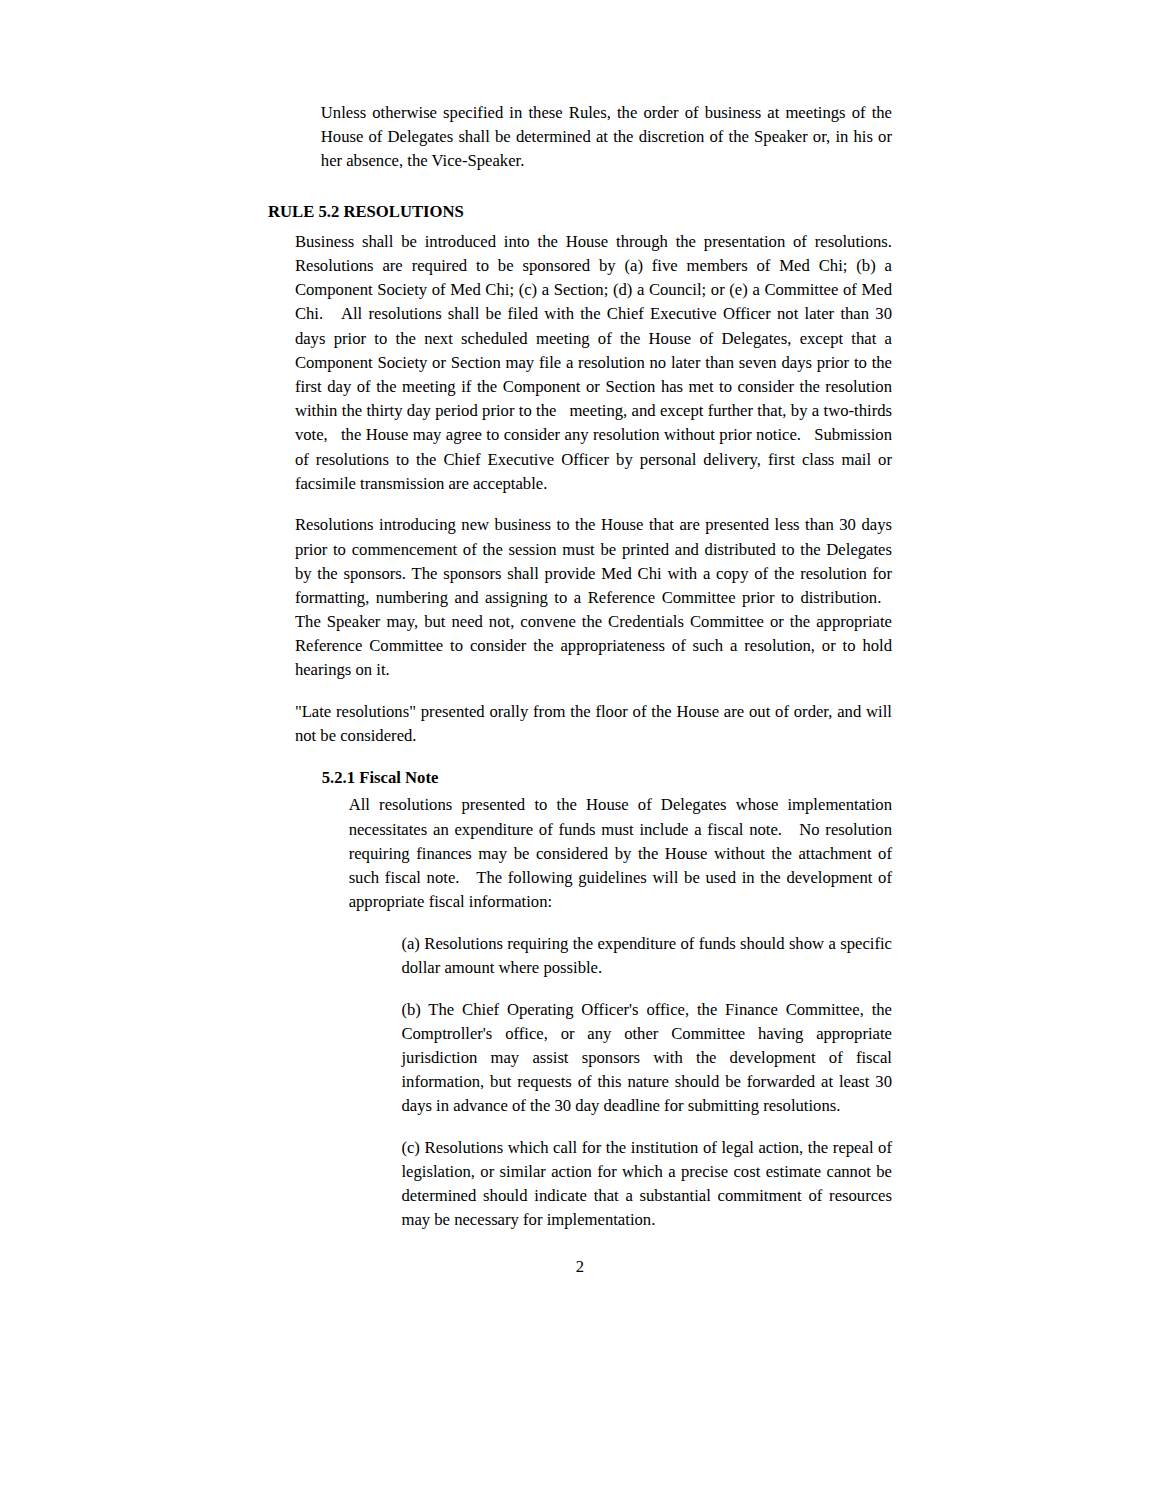Unless otherwise specified in these Rules, the order of business at meetings of the House of Delegates shall be determined at the discretion of the Speaker or, in his or her absence, the Vice-Speaker.
RULE 5.2 RESOLUTIONS
Business shall be introduced into the House through the presentation of resolutions. Resolutions are required to be sponsored by (a) five members of Med Chi; (b) a Component Society of Med Chi; (c) a Section; (d) a Council; or (e) a Committee of Med Chi. All resolutions shall be filed with the Chief Executive Officer not later than 30 days prior to the next scheduled meeting of the House of Delegates, except that a Component Society or Section may file a resolution no later than seven days prior to the first day of the meeting if the Component or Section has met to consider the resolution within the thirty day period prior to the meeting, and except further that, by a two-thirds vote, the House may agree to consider any resolution without prior notice. Submission of resolutions to the Chief Executive Officer by personal delivery, first class mail or facsimile transmission are acceptable.
Resolutions introducing new business to the House that are presented less than 30 days prior to commencement of the session must be printed and distributed to the Delegates by the sponsors. The sponsors shall provide Med Chi with a copy of the resolution for formatting, numbering and assigning to a Reference Committee prior to distribution. The Speaker may, but need not, convene the Credentials Committee or the appropriate Reference Committee to consider the appropriateness of such a resolution, or to hold hearings on it.
"Late resolutions" presented orally from the floor of the House are out of order, and will not be considered.
5.2.1 Fiscal Note
All resolutions presented to the House of Delegates whose implementation necessitates an expenditure of funds must include a fiscal note. No resolution requiring finances may be considered by the House without the attachment of such fiscal note. The following guidelines will be used in the development of appropriate fiscal information:
(a) Resolutions requiring the expenditure of funds should show a specific dollar amount where possible.
(b) The Chief Operating Officer's office, the Finance Committee, the Comptroller's office, or any other Committee having appropriate jurisdiction may assist sponsors with the development of fiscal information, but requests of this nature should be forwarded at least 30 days in advance of the 30 day deadline for submitting resolutions.
(c) Resolutions which call for the institution of legal action, the repeal of legislation, or similar action for which a precise cost estimate cannot be determined should indicate that a substantial commitment of resources may be necessary for implementation.
2